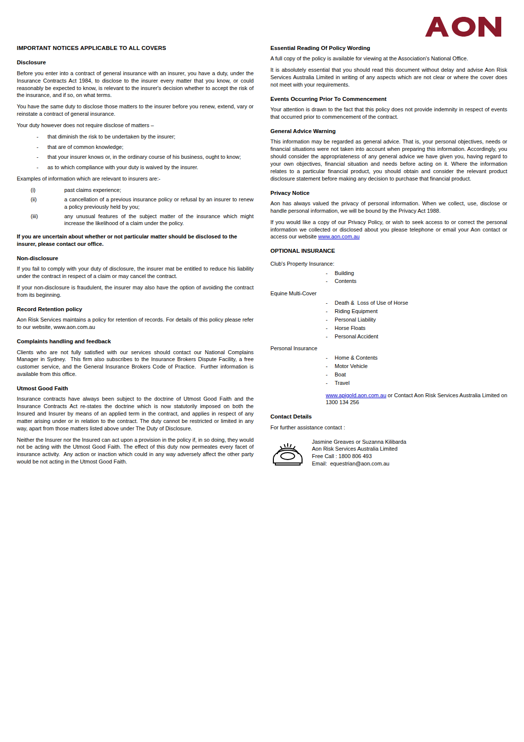IMPORTANT NOTICES APPLICABLE TO ALL COVERS
Disclosure
Before you enter into a contract of general insurance with an insurer, you have a duty, under the Insurance Contracts Act 1984, to disclose to the insurer every matter that you know, or could reasonably be expected to know, is relevant to the insurer's decision whether to accept the risk of the insurance, and if so, on what terms.
You have the same duty to disclose those matters to the insurer before you renew, extend, vary or reinstate a contract of general insurance.
Your duty however does not require disclose of matters –
that diminish the risk to be undertaken by the insurer;
that are of common knowledge;
that your insurer knows or, in the ordinary course of his business, ought to know;
as to which compliance with your duty is waived by the insurer.
Examples of information which are relevant to insurers are:-
(i) past claims experience;
(ii) a cancellation of a previous insurance policy or refusal by an insurer to renew a policy previously held by you;
(iii) any unusual features of the subject matter of the insurance which might increase the likelihood of a claim under the policy.
If you are uncertain about whether or not particular matter should be disclosed to the insurer, please contact our office.
Non-disclosure
If you fail to comply with your duty of disclosure, the insurer mat be entitled to reduce his liability under the contract in respect of a claim or may cancel the contract.
If your non-disclosure is fraudulent, the insurer may also have the option of avoiding the contract from its beginning.
Record Retention policy
Aon Risk Services maintains a policy for retention of records. For details of this policy please refer to our website, www.aon.com.au
Complaints handling and feedback
Clients who are not fully satisfied with our services should contact our National Complains Manager in Sydney. This firm also subscribes to the Insurance Brokers Dispute Facility, a free customer service, and the General Insurance Brokers Code of Practice. Further information is available from this office.
Utmost Good Faith
Insurance contracts have always been subject to the doctrine of Utmost Good Faith and the Insurance Contracts Act re-states the doctrine which is now statutorily imposed on both the Insured and Insurer by means of an applied term in the contract, and applies in respect of any matter arising under or in relation to the contract. The duty cannot be restricted or limited in any way, apart from those matters listed above under The Duty of Disclosure.
Neither the Insurer nor the Insured can act upon a provision in the policy if, in so doing, they would not be acting with the Utmost Good Faith. The effect of this duty now permeates every facet of insurance activity. Any action or inaction which could in any way adversely affect the other party would be not acting in the Utmost Good Faith.
Essential Reading Of Policy Wording
A full copy of the policy is available for viewing at the Association's National Office.
It is absolutely essential that you should read this document without delay and advise Aon Risk Services Australia Limited in writing of any aspects which are not clear or where the cover does not meet with your requirements.
Events Occurring Prior To Commencement
Your attention is drawn to the fact that this policy does not provide indemnity in respect of events that occurred prior to commencement of the contract.
General Advice Warning
This information may be regarded as general advice. That is, your personal objectives, needs or financial situations were not taken into account when preparing this information. Accordingly, you should consider the appropriateness of any general advice we have given you, having regard to your own objectives, financial situation and needs before acting on it. Where the information relates to a particular financial product, you should obtain and consider the relevant product disclosure statement before making any decision to purchase that financial product.
Privacy Notice
Aon has always valued the privacy of personal information. When we collect, use, disclose or handle personal information, we will be bound by the Privacy Act 1988.
If you would like a copy of our Privacy Policy, or wish to seek access to or correct the personal information we collected or disclosed about you please telephone or email your Aon contact or access our website www.aon.com.au
OPTIONAL INSURANCE
Club's Property Insurance:
Building
Contents
Equine Multi-Cover
Death & Loss of Use of Horse
Riding Equipment
Personal Liability
Horse Floats
Personal Accident
Personal Insurance
Home & Contents
Motor Vehicle
Boat
Travel
www.apigold.aon.com.au or Contact Aon Risk Services Australia Limited on 1300 134 256
Contact Details
For further assistance contact :
Jasmine Greaves or Suzanna Kilibarda
Aon Risk Services Australia Limited
Free Call : 1800 806 493
Email: equestrian@aon.com.au